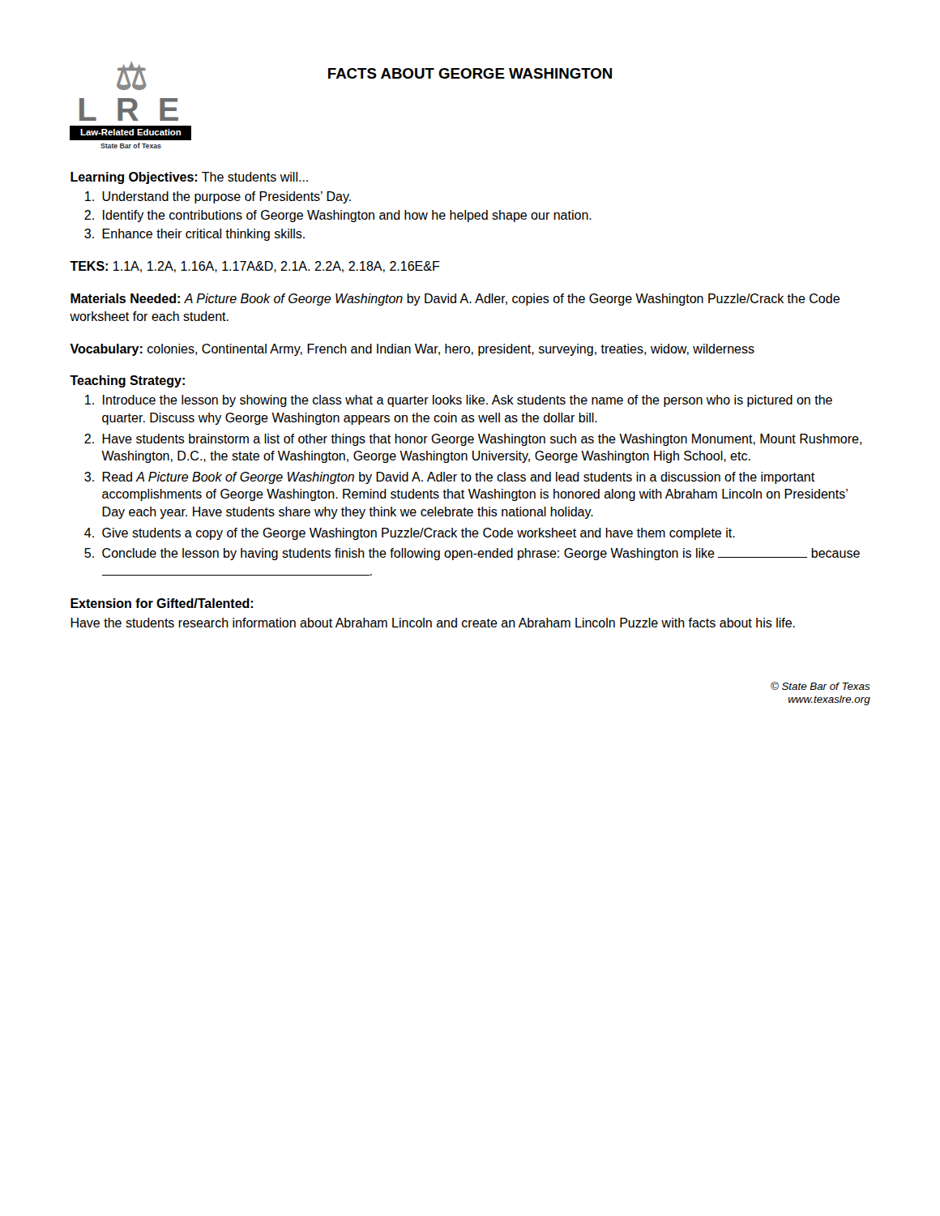⚖
L R E
Law-Related Education State Bar of Texas
FACTS ABOUT GEORGE WASHINGTON
Learning Objectives:
The students will...
Understand the purpose of Presidents’ Day.
Identify the contributions of George Washington and how he helped shape our nation.
Enhance their critical thinking skills.
TEKS: 1.1A, 1.2A, 1.16A, 1.17A&D, 2.1A. 2.2A, 2.18A, 2.16E&F
Materials Needed: A Picture Book of George Washington by David A. Adler, copies of the George Washington Puzzle/Crack the Code worksheet for each student.
Vocabulary: colonies, Continental Army, French and Indian War, hero, president, surveying, treaties, widow, wilderness
Teaching Strategy:
Introduce the lesson by showing the class what a quarter looks like. Ask students the name of the person who is pictured on the quarter. Discuss why George Washington appears on the coin as well as the dollar bill.
Have students brainstorm a list of other things that honor George Washington such as the Washington Monument, Mount Rushmore, Washington, D.C., the state of Washington, George Washington University, George Washington High School, etc.
Read A Picture Book of George Washington by David A. Adler to the class and lead students in a discussion of the important accomplishments of George Washington. Remind students that Washington is honored along with Abraham Lincoln on Presidents’ Day each year. Have students share why they think we celebrate this national holiday.
Give students a copy of the George Washington Puzzle/Crack the Code worksheet and have them complete it.
Conclude the lesson by having students finish the following open-ended phrase: George Washington is like because .
Extension for Gifted/Talented:
Have the students research information about Abraham Lincoln and create an Abraham Lincoln Puzzle with facts about his life.
© State Bar of Texas
www.texaslre.org